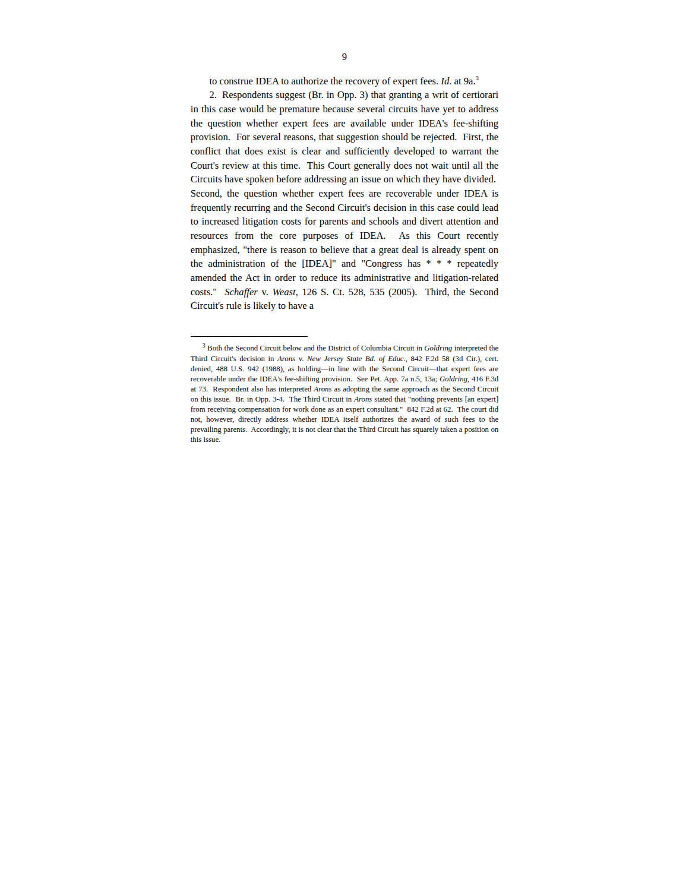9
to construe IDEA to authorize the recovery of expert fees. Id. at 9a.3
2. Respondents suggest (Br. in Opp. 3) that granting a writ of certiorari in this case would be premature because several circuits have yet to address the question whether expert fees are available under IDEA's fee-shifting provision. For several reasons, that suggestion should be rejected. First, the conflict that does exist is clear and sufficiently developed to warrant the Court's review at this time. This Court generally does not wait until all the Circuits have spoken before addressing an issue on which they have divided. Second, the question whether expert fees are recoverable under IDEA is frequently recurring and the Second Circuit's decision in this case could lead to increased litigation costs for parents and schools and divert attention and resources from the core purposes of IDEA. As this Court recently emphasized, "there is reason to believe that a great deal is already spent on the administration of the [IDEA]" and "Congress has * * * repeatedly amended the Act in order to reduce its administrative and litigation-related costs." Schaffer v. Weast, 126 S. Ct. 528, 535 (2005). Third, the Second Circuit's rule is likely to have a
3 Both the Second Circuit below and the District of Columbia Circuit in Goldring interpreted the Third Circuit's decision in Arons v. New Jersey State Bd. of Educ., 842 F.2d 58 (3d Cir.), cert. denied, 488 U.S. 942 (1988), as holding—in line with the Second Circuit—that expert fees are recoverable under the IDEA's fee-shifting provision. See Pet. App. 7a n.5, 13a; Goldring, 416 F.3d at 73. Respondent also has interpreted Arons as adopting the same approach as the Second Circuit on this issue. Br. in Opp. 3-4. The Third Circuit in Arons stated that "nothing prevents [an expert] from receiving compensation for work done as an expert consultant." 842 F.2d at 62. The court did not, however, directly address whether IDEA itself authorizes the award of such fees to the prevailing parents. Accordingly, it is not clear that the Third Circuit has squarely taken a position on this issue.